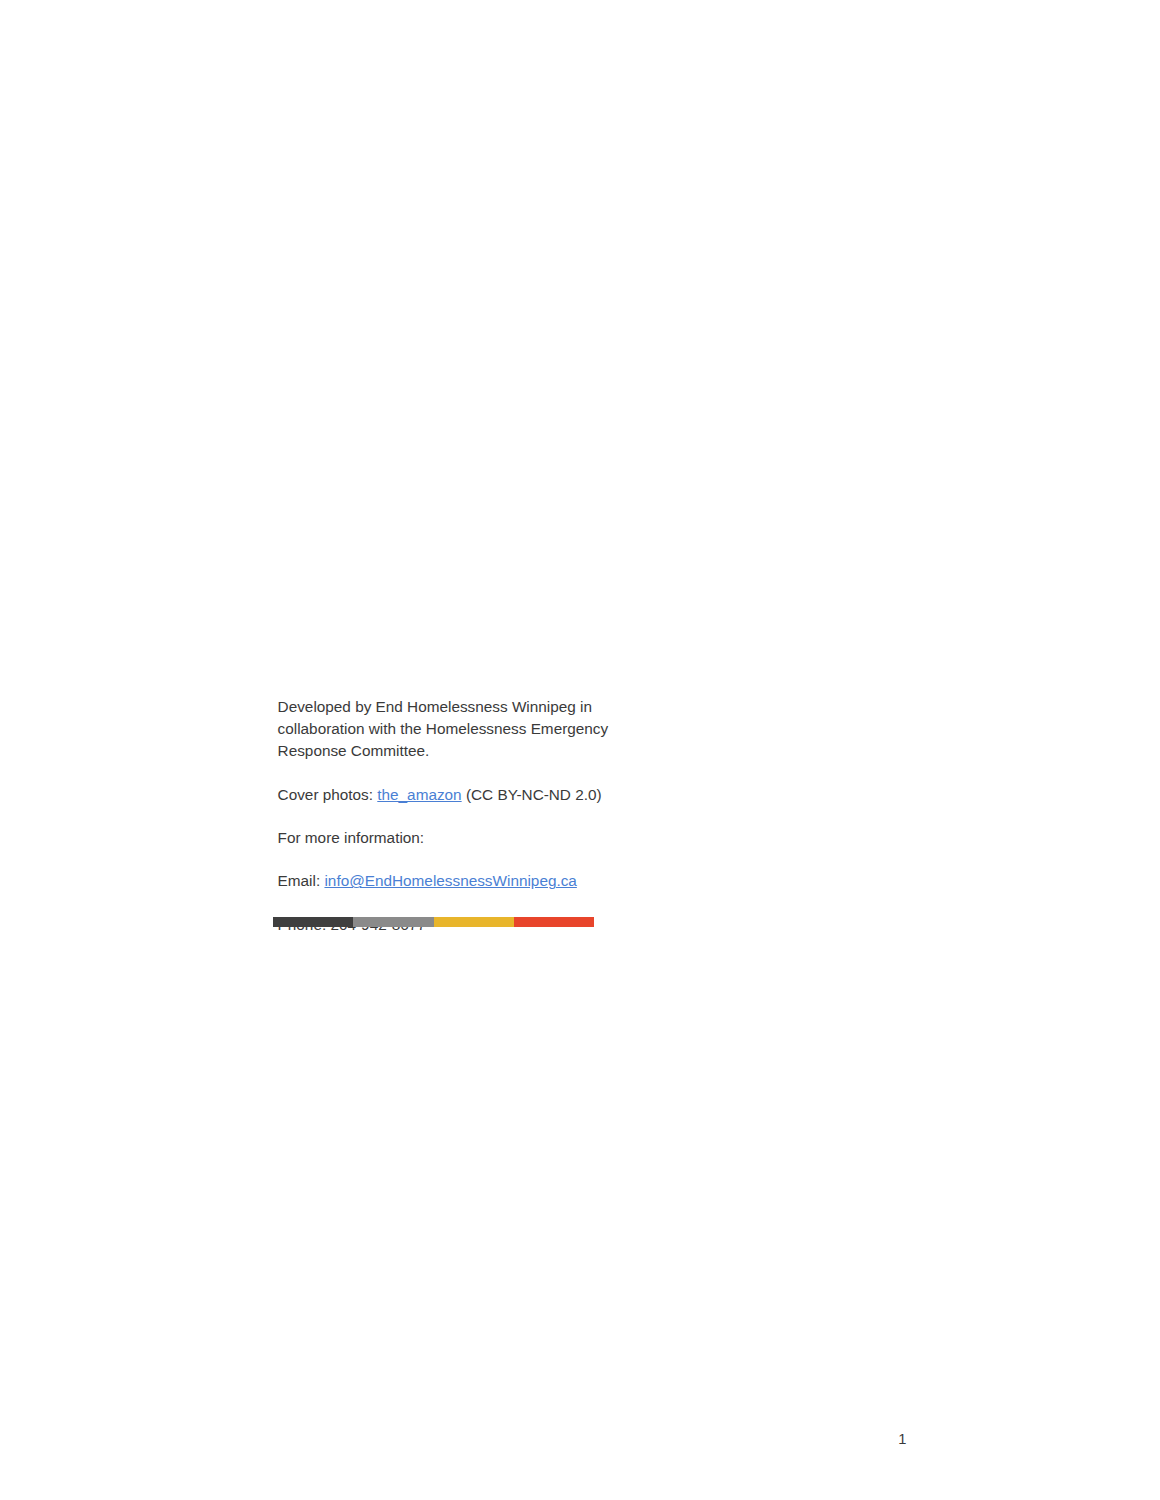Developed by End Homelessness Winnipeg in collaboration with the Homelessness Emergency Response Committee.
Cover photos: the_amazon (CC BY-NC-ND 2.0)
For more information:
Email: info@EndHomelessnessWinnipeg.ca
Phone: 204-942-8677
1